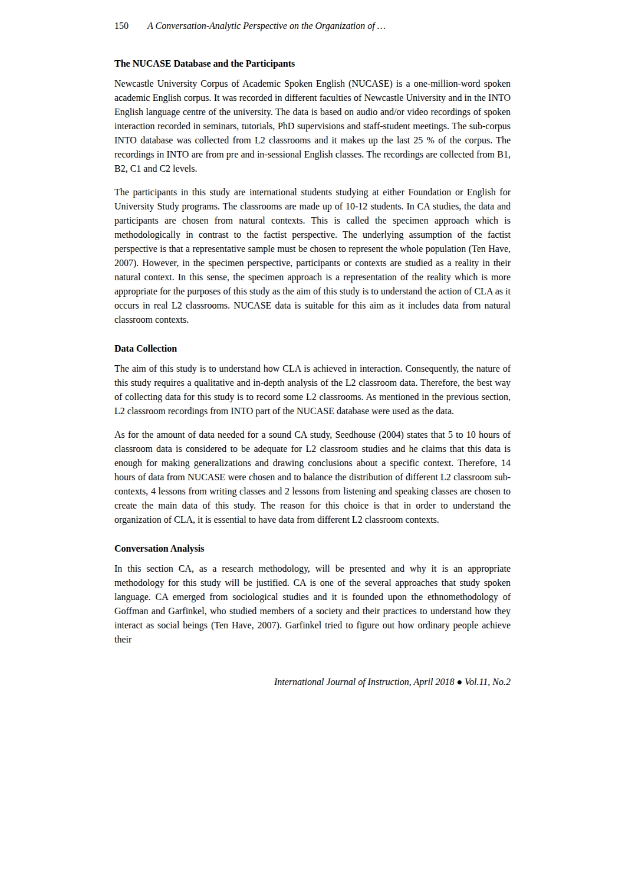150 A Conversation-Analytic Perspective on the Organization of …
The NUCASE Database and the Participants
Newcastle University Corpus of Academic Spoken English (NUCASE) is a one-million-word spoken academic English corpus. It was recorded in different faculties of Newcastle University and in the INTO English language centre of the university. The data is based on audio and/or video recordings of spoken interaction recorded in seminars, tutorials, PhD supervisions and staff-student meetings. The sub-corpus INTO database was collected from L2 classrooms and it makes up the last 25 % of the corpus. The recordings in INTO are from pre and in-sessional English classes. The recordings are collected from B1, B2, C1 and C2 levels.
The participants in this study are international students studying at either Foundation or English for University Study programs. The classrooms are made up of 10-12 students. In CA studies, the data and participants are chosen from natural contexts. This is called the specimen approach which is methodologically in contrast to the factist perspective. The underlying assumption of the factist perspective is that a representative sample must be chosen to represent the whole population (Ten Have, 2007). However, in the specimen perspective, participants or contexts are studied as a reality in their natural context. In this sense, the specimen approach is a representation of the reality which is more appropriate for the purposes of this study as the aim of this study is to understand the action of CLA as it occurs in real L2 classrooms. NUCASE data is suitable for this aim as it includes data from natural classroom contexts.
Data Collection
The aim of this study is to understand how CLA is achieved in interaction. Consequently, the nature of this study requires a qualitative and in-depth analysis of the L2 classroom data. Therefore, the best way of collecting data for this study is to record some L2 classrooms. As mentioned in the previous section, L2 classroom recordings from INTO part of the NUCASE database were used as the data.
As for the amount of data needed for a sound CA study, Seedhouse (2004) states that 5 to 10 hours of classroom data is considered to be adequate for L2 classroom studies and he claims that this data is enough for making generalizations and drawing conclusions about a specific context. Therefore, 14 hours of data from NUCASE were chosen and to balance the distribution of different L2 classroom sub-contexts, 4 lessons from writing classes and 2 lessons from listening and speaking classes are chosen to create the main data of this study. The reason for this choice is that in order to understand the organization of CLA, it is essential to have data from different L2 classroom contexts.
Conversation Analysis
In this section CA, as a research methodology, will be presented and why it is an appropriate methodology for this study will be justified. CA is one of the several approaches that study spoken language. CA emerged from sociological studies and it is founded upon the ethnomethodology of Goffman and Garfinkel, who studied members of a society and their practices to understand how they interact as social beings (Ten Have, 2007). Garfinkel tried to figure out how ordinary people achieve their
International Journal of Instruction, April 2018 ● Vol.11, No.2